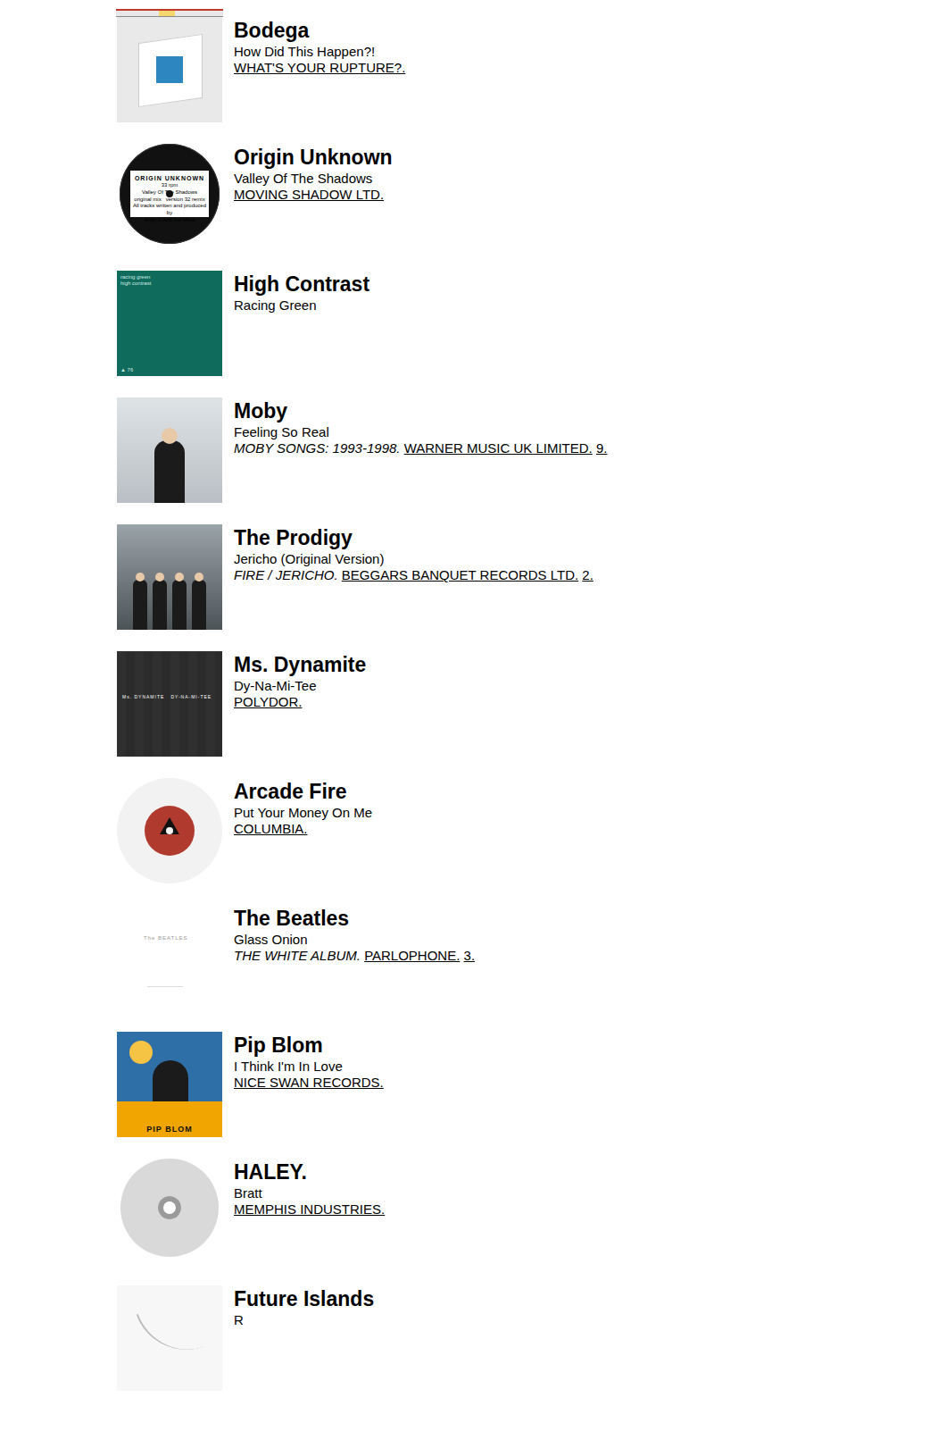Bodega
How Did This Happen?!
What's Your Rupture?.
ORIGIN UNKNOWN 33 rpm
Valley Of The Shadows
original mix version 32 remix
All tracks written and produced by
Andy C and Ant Miles
Origin Unknown
Valley Of The Shadows
Moving Shadow Ltd.
racing green
high contrast
▲ 76
High Contrast
Racing Green
Moby
Feeling So Real
Moby Songs: 1993-1998. Warner Music UK Limited. 9.
The Prodigy
Jericho (Original Version)
Fire / Jericho. Beggars Banquet Records Ltd. 2.
Ms. DYNAMITE DY-NA-MI-TEE
Ms. Dynamite
Dy-Na-Mi-Tee
Polydor.
Arcade Fire
Put Your Money On Me
Columbia.
The BEATLES
The Beatles
Glass Onion
The White Album. Parlophone. 3.
PIP BLOM
Pip Blom
I Think I'm In Love
Nice Swan Records.
HALEY.
Bratt
Memphis Industries.
Future Islands
Rest of title cut off